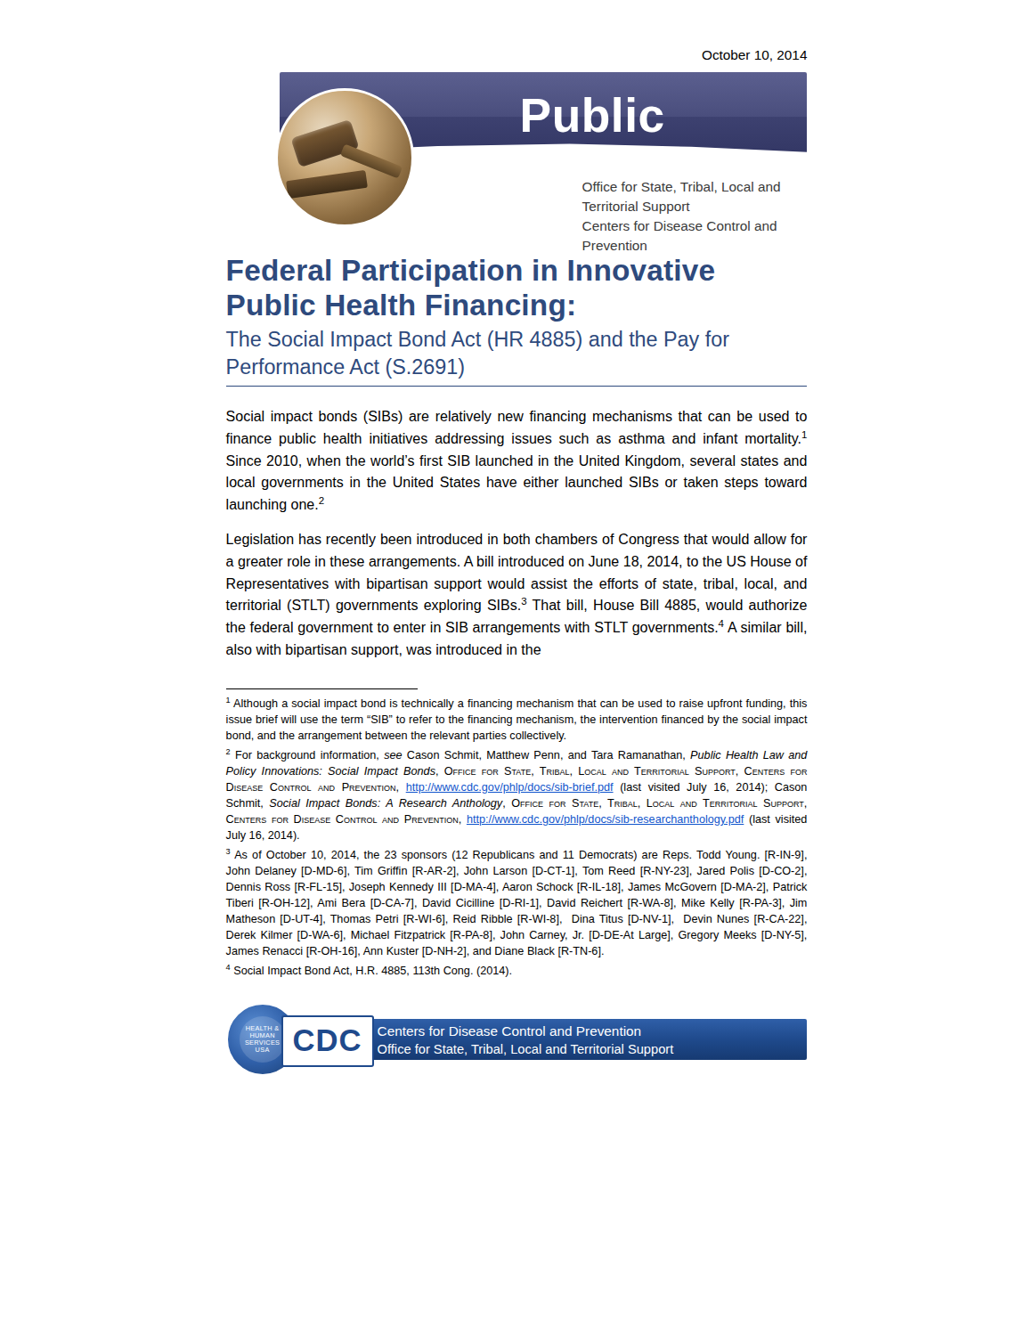October 10, 2014
Public Health Law
Office for State, Tribal, Local and Territorial Support
Centers for Disease Control and Prevention
Federal Participation in Innovative Public Health Financing:
The Social Impact Bond Act (HR 4885) and the Pay for Performance Act (S.2691)
Social impact bonds (SIBs) are relatively new financing mechanisms that can be used to finance public health initiatives addressing issues such as asthma and infant mortality.1 Since 2010, when the world’s first SIB launched in the United Kingdom, several states and local governments in the United States have either launched SIBs or taken steps toward launching one.2
Legislation has recently been introduced in both chambers of Congress that would allow for a greater role in these arrangements. A bill introduced on June 18, 2014, to the US House of Representatives with bipartisan support would assist the efforts of state, tribal, local, and territorial (STLT) governments exploring SIBs.3 That bill, House Bill 4885, would authorize the federal government to enter in SIB arrangements with STLT governments.4 A similar bill, also with bipartisan support, was introduced in the
1 Although a social impact bond is technically a financing mechanism that can be used to raise upfront funding, this issue brief will use the term “SIB” to refer to the financing mechanism, the intervention financed by the social impact bond, and the arrangement between the relevant parties collectively.
2 For background information, see Cason Schmit, Matthew Penn, and Tara Ramanathan, Public Health Law and Policy Innovations: Social Impact Bonds, Office for State, Tribal, Local and Territorial Support, Centers for Disease Control and Prevention, http://www.cdc.gov/phlp/docs/sib-brief.pdf (last visited July 16, 2014); Cason Schmit, Social Impact Bonds: A Research Anthology, Office for State, Tribal, Local and Territorial Support, Centers for Disease Control and Prevention, http://www.cdc.gov/phlp/docs/sib-researchanthology.pdf (last visited July 16, 2014).
3 As of October 10, 2014, the 23 sponsors (12 Republicans and 11 Democrats) are Reps. Todd Young. [R-IN-9], John Delaney [D-MD-6], Tim Griffin [R-AR-2], John Larson [D-CT-1], Tom Reed [R-NY-23], Jared Polis [D-CO-2], Dennis Ross [R-FL-15], Joseph Kennedy III [D-MA-4], Aaron Schock [R-IL-18], James McGovern [D-MA-2], Patrick Tiberi [R-OH-12], Ami Bera [D-CA-7], David Cicilline [D-RI-1], David Reichert [R-WA-8], Mike Kelly [R-PA-3], Jim Matheson [D-UT-4], Thomas Petri [R-WI-6], Reid Ribble [R-WI-8], Dina Titus [D-NV-1], Devin Nunes [R-CA-22], Derek Kilmer [D-WA-6], Michael Fitzpatrick [R-PA-8], John Carney, Jr. [D-DE-At Large], Gregory Meeks [D-NY-5], James Renacci [R-OH-16], Ann Kuster [D-NH-2], and Diane Black [R-TN-6].
4 Social Impact Bond Act, H.R. 4885, 113th Cong. (2014).
HEALTH &
HUMAN
SERVICES
USA
CDC
Centers for Disease Control and Prevention
Office for State, Tribal, Local and Territorial Support